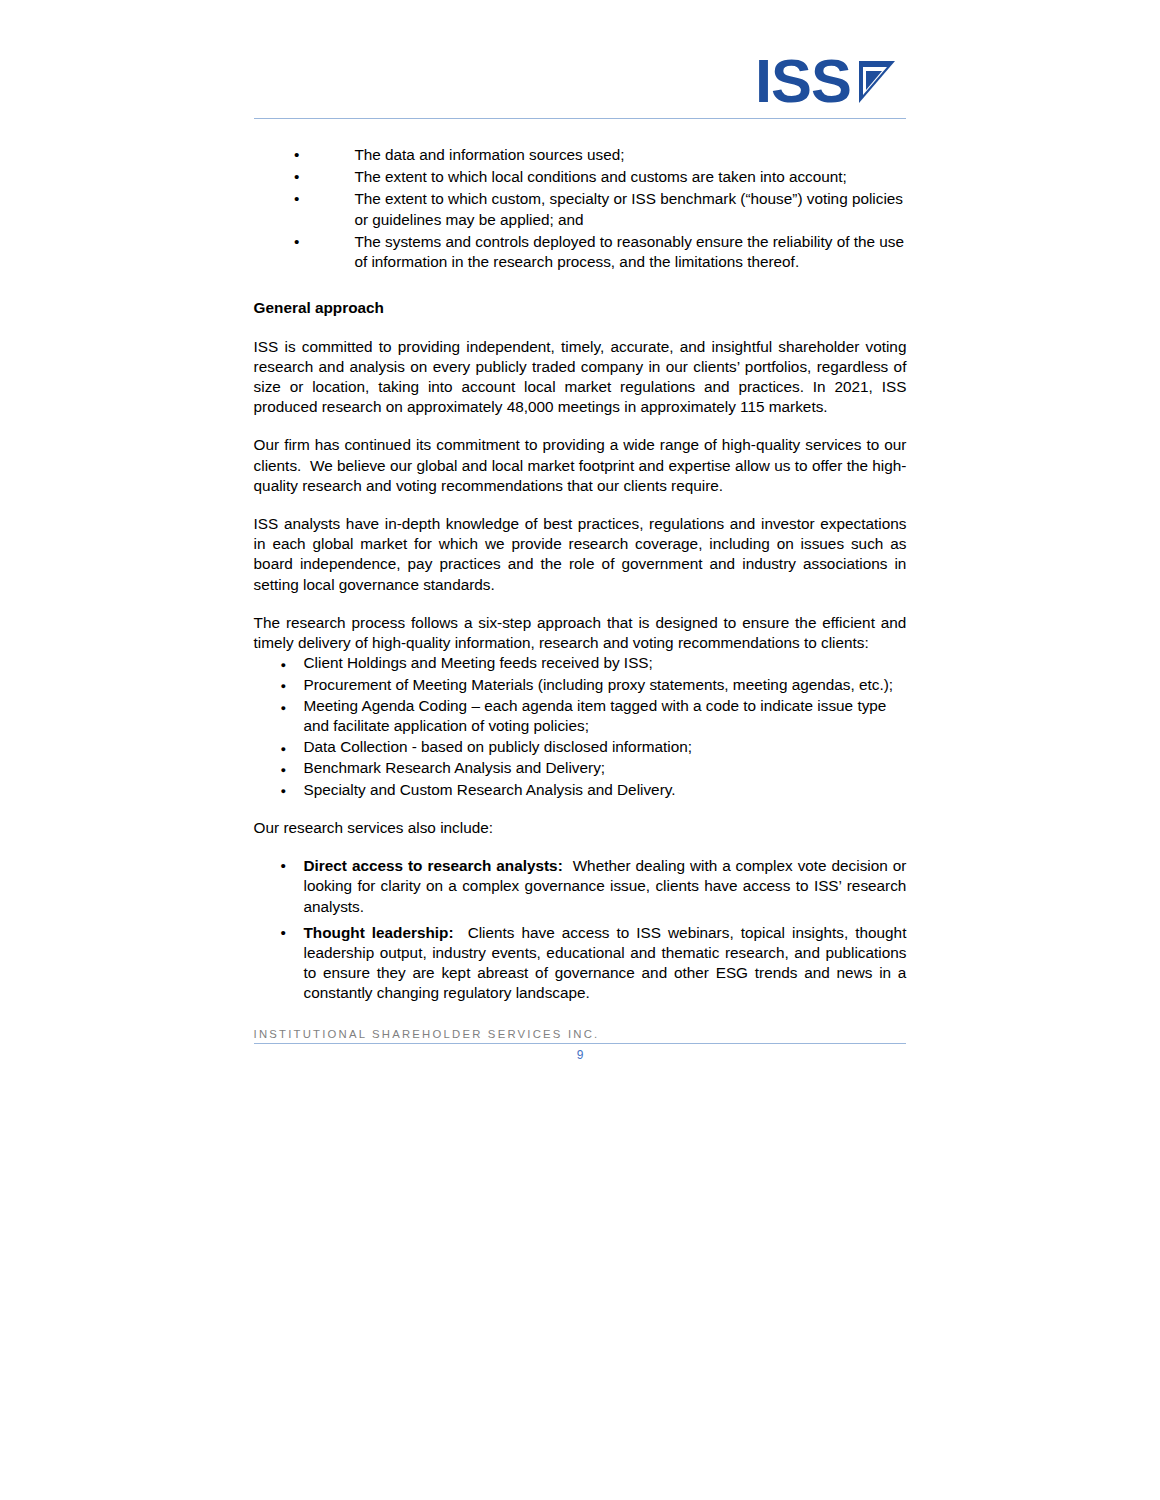ISS
The data and information sources used;
The extent to which local conditions and customs are taken into account;
The extent to which custom, specialty or ISS benchmark (“house”) voting policies or guidelines may be applied; and
The systems and controls deployed to reasonably ensure the reliability of the use of information in the research process, and the limitations thereof.
General approach
ISS is committed to providing independent, timely, accurate, and insightful shareholder voting research and analysis on every publicly traded company in our clients’ portfolios, regardless of size or location, taking into account local market regulations and practices. In 2021, ISS produced research on approximately 48,000 meetings in approximately 115 markets.
Our firm has continued its commitment to providing a wide range of high-quality services to our clients. We believe our global and local market footprint and expertise allow us to offer the high-quality research and voting recommendations that our clients require.
ISS analysts have in-depth knowledge of best practices, regulations and investor expectations in each global market for which we provide research coverage, including on issues such as board independence, pay practices and the role of government and industry associations in setting local governance standards.
The research process follows a six-step approach that is designed to ensure the efficient and timely delivery of high-quality information, research and voting recommendations to clients:
Client Holdings and Meeting feeds received by ISS;
Procurement of Meeting Materials (including proxy statements, meeting agendas, etc.);
Meeting Agenda Coding – each agenda item tagged with a code to indicate issue type and facilitate application of voting policies;
Data Collection - based on publicly disclosed information;
Benchmark Research Analysis and Delivery;
Specialty and Custom Research Analysis and Delivery.
Our research services also include:
Direct access to research analysts: Whether dealing with a complex vote decision or looking for clarity on a complex governance issue, clients have access to ISS’ research analysts.
Thought leadership: Clients have access to ISS webinars, topical insights, thought leadership output, industry events, educational and thematic research, and publications to ensure they are kept abreast of governance and other ESG trends and news in a constantly changing regulatory landscape.
INSTITUTIONAL SHAREHOLDER SERVICES INC.
9